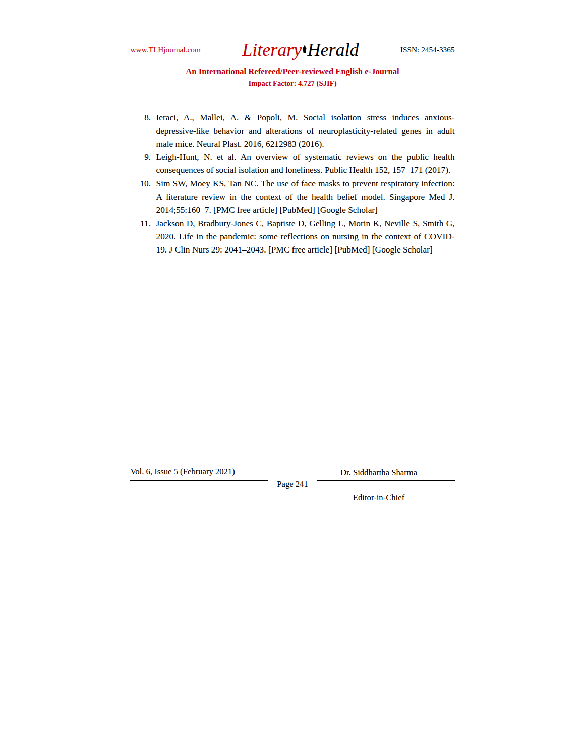www.TLHjournal.com
Literary Herald
ISSN: 2454-3365
An International Refereed/Peer-reviewed English e-Journal
Impact Factor: 4.727 (SJIF)
Ieraci, A., Mallei, A. & Popoli, M. Social isolation stress induces anxious-depressive-like behavior and alterations of neuroplasticity-related genes in adult male mice. Neural Plast. 2016, 6212983 (2016).
Leigh-Hunt, N. et al. An overview of systematic reviews on the public health consequences of social isolation and loneliness. Public Health 152, 157–171 (2017).
Sim SW, Moey KS, Tan NC. The use of face masks to prevent respiratory infection: A literature review in the context of the health belief model. Singapore Med J. 2014;55:160–7. [PMC free article] [PubMed] [Google Scholar]
Jackson D, Bradbury-Jones C, Baptiste D, Gelling L, Morin K, Neville S, Smith G, 2020. Life in the pandemic: some reflections on nursing in the context of COVID-19. J Clin Nurs 29: 2041–2043. [PMC free article] [PubMed] [Google Scholar]
Vol. 6, Issue 5 (February 2021)
Dr. Siddhartha Sharma
Page 241
Editor-in-Chief